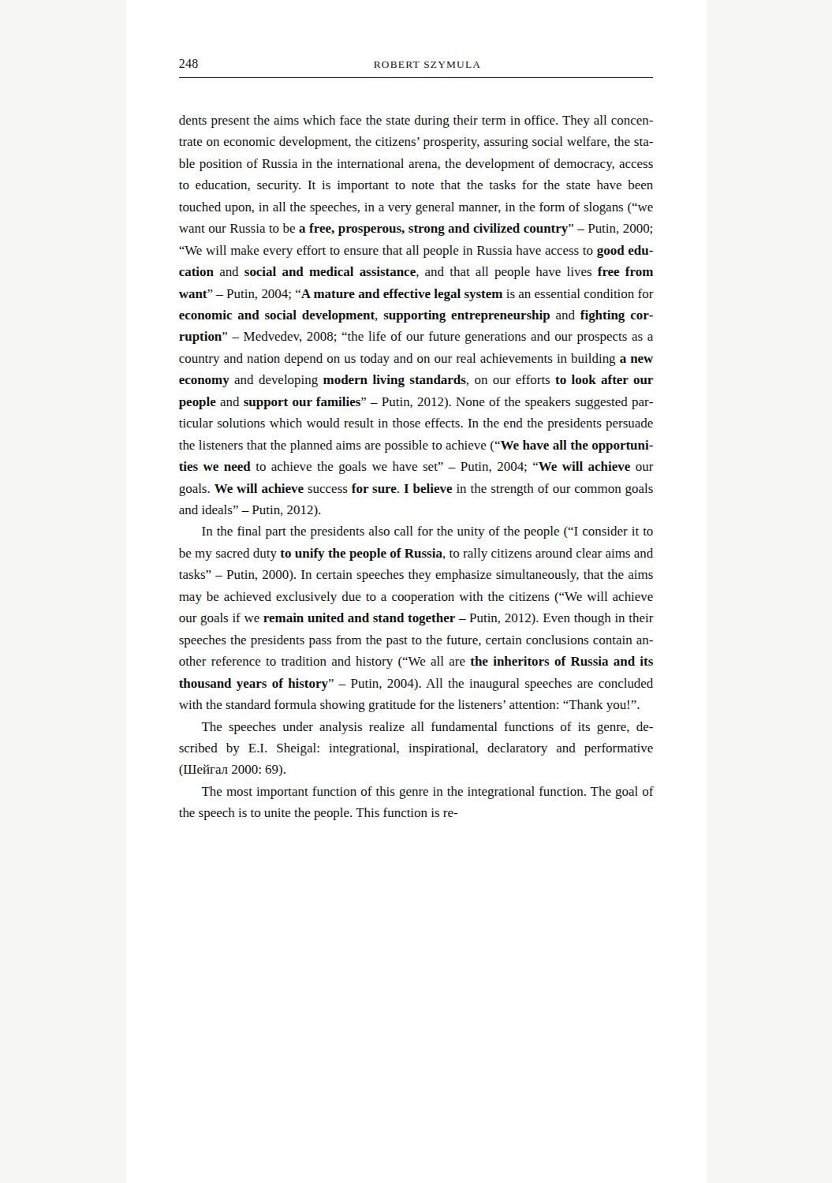248 Robert Szymula
dents present the aims which face the state during their term in office. They all concentrate on economic development, the citizens’ prosperity, assuring social welfare, the stable position of Russia in the international arena, the development of democracy, access to education, security. It is important to note that the tasks for the state have been touched upon, in all the speeches, in a very general manner, in the form of slogans (“we want our Russia to be a free, prosperous, strong and civilized country” – Putin, 2000; “We will make every effort to ensure that all people in Russia have access to good education and social and medical assistance, and that all people have lives free from want” – Putin, 2004; “A mature and effective legal system is an essential condition for economic and social development, supporting entrepreneurship and fighting corruption” – Medvedev, 2008; “the life of our future generations and our prospects as a country and nation depend on us today and on our real achievements in building a new economy and developing modern living standards, on our efforts to look after our people and support our families” – Putin, 2012). None of the speakers suggested particular solutions which would result in those effects. In the end the presidents persuade the listeners that the planned aims are possible to achieve (“We have all the opportunities we need to achieve the goals we have set” – Putin, 2004; “We will achieve our goals. We will achieve success for sure. I believe in the strength of our common goals and ideals” – Putin, 2012).
In the final part the presidents also call for the unity of the people (“I consider it to be my sacred duty to unify the people of Russia, to rally citizens around clear aims and tasks” – Putin, 2000). In certain speeches they emphasize simultaneously, that the aims may be achieved exclusively due to a cooperation with the citizens (“We will achieve our goals if we remain united and stand together – Putin, 2012). Even though in their speeches the presidents pass from the past to the future, certain conclusions contain another reference to tradition and history (“We all are the inheritors of Russia and its thousand years of history” – Putin, 2004). All the inaugural speeches are concluded with the standard formula showing gratitude for the listeners’ attention: “Thank you!”.
The speeches under analysis realize all fundamental functions of its genre, described by E.I. Sheigal: integrational, inspirational, declaratory and performative (Шейгал 2000: 69).
The most important function of this genre in the integrational function. The goal of the speech is to unite the people. This function is re-